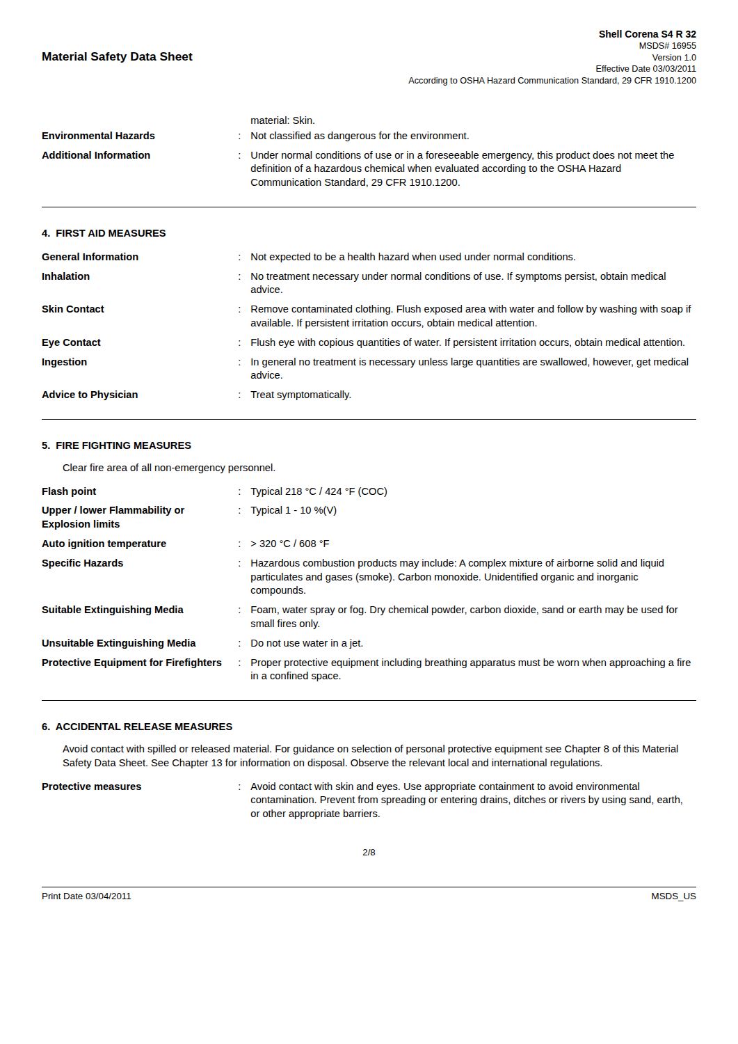Material Safety Data Sheet
Shell Corena S4 R 32
MSDS# 16955
Version 1.0
Effective Date 03/03/2011
According to OSHA Hazard Communication Standard, 29 CFR 1910.1200
material: Skin.
| Environmental Hazards | : | Not classified as dangerous for the environment. |
| Additional Information | : | Under normal conditions of use or in a foreseeable emergency, this product does not meet the definition of a hazardous chemical when evaluated according to the OSHA Hazard Communication Standard, 29 CFR 1910.1200. |
4. FIRST AID MEASURES
| General Information | : | Not expected to be a health hazard when used under normal conditions. |
| Inhalation | : | No treatment necessary under normal conditions of use. If symptoms persist, obtain medical advice. |
| Skin Contact | : | Remove contaminated clothing. Flush exposed area with water and follow by washing with soap if available. If persistent irritation occurs, obtain medical attention. |
| Eye Contact | : | Flush eye with copious quantities of water. If persistent irritation occurs, obtain medical attention. |
| Ingestion | : | In general no treatment is necessary unless large quantities are swallowed, however, get medical advice. |
| Advice to Physician | : | Treat symptomatically. |
5. FIRE FIGHTING MEASURES
Clear fire area of all non-emergency personnel.
| Flash point | : | Typical 218 °C / 424 °F (COC) |
| Upper / lower Flammability or Explosion limits | : | Typical 1 - 10 %(V) |
| Auto ignition temperature | : | > 320 °C / 608 °F |
| Specific Hazards | : | Hazardous combustion products may include: A complex mixture of airborne solid and liquid particulates and gases (smoke). Carbon monoxide. Unidentified organic and inorganic compounds. |
| Suitable Extinguishing Media | : | Foam, water spray or fog. Dry chemical powder, carbon dioxide, sand or earth may be used for small fires only. |
| Unsuitable Extinguishing Media | : | Do not use water in a jet. |
| Protective Equipment for Firefighters | : | Proper protective equipment including breathing apparatus must be worn when approaching a fire in a confined space. |
6. ACCIDENTAL RELEASE MEASURES
Avoid contact with spilled or released material. For guidance on selection of personal protective equipment see Chapter 8 of this Material Safety Data Sheet. See Chapter 13 for information on disposal. Observe the relevant local and international regulations.
| Protective measures | : | Avoid contact with skin and eyes. Use appropriate containment to avoid environmental contamination. Prevent from spreading or entering drains, ditches or rivers by using sand, earth, or other appropriate barriers. |
2/8
Print Date 03/04/2011
MSDS_US